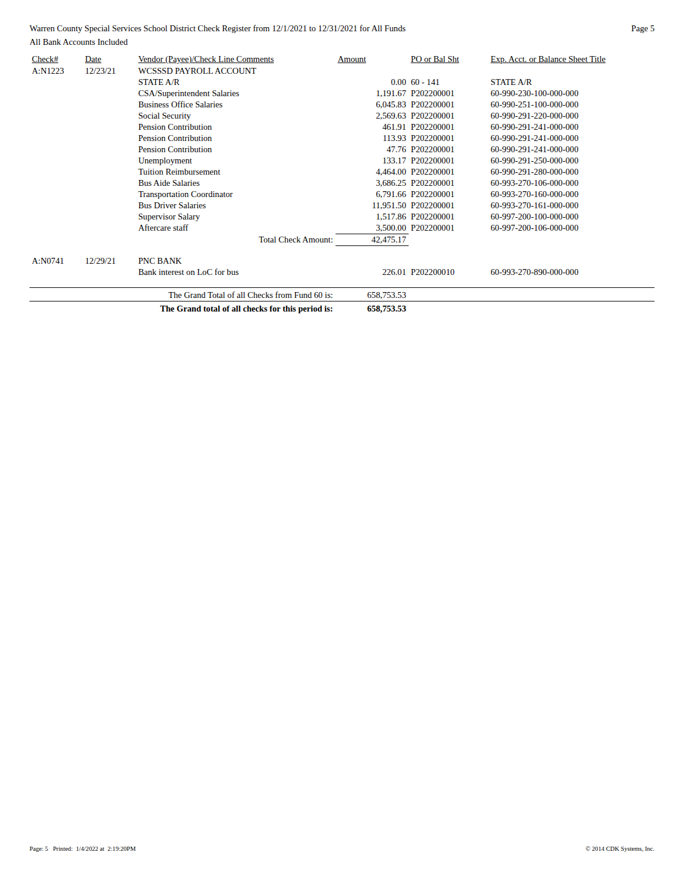Warren County Special Services School District Check Register from 12/1/2021 to 12/31/2021 for All Funds
Page 5
All Bank Accounts Included
| Check# | Date | Vendor (Payee)/Check Line Comments | Amount | PO or Bal Sht | Exp. Acct. or Balance Sheet Title |
| --- | --- | --- | --- | --- | --- |
| A:N1223 | 12/23/21 | WCSSSD PAYROLL ACCOUNT | | | |
| | | STATE A/R | 0.00 | 60 - 141 | STATE A/R |
| | | CSA/Superintendent Salaries | 1,191.67 | P202200001 | 60-990-230-100-000-000 |
| | | Business Office Salaries | 6,045.83 | P202200001 | 60-990-251-100-000-000 |
| | | Social Security | 2,569.63 | P202200001 | 60-990-291-220-000-000 |
| | | Pension Contribution | 461.91 | P202200001 | 60-990-291-241-000-000 |
| | | Pension Contribution | 113.93 | P202200001 | 60-990-291-241-000-000 |
| | | Pension Contribution | 47.76 | P202200001 | 60-990-291-241-000-000 |
| | | Unemployment | 133.17 | P202200001 | 60-990-291-250-000-000 |
| | | Tuition Reimbursement | 4,464.00 | P202200001 | 60-990-291-280-000-000 |
| | | Bus Aide Salaries | 3,686.25 | P202200001 | 60-993-270-106-000-000 |
| | | Transportation Coordinator | 6,791.66 | P202200001 | 60-993-270-160-000-000 |
| | | Bus Driver Salaries | 11,951.50 | P202200001 | 60-993-270-161-000-000 |
| | | Supervisor Salary | 1,517.86 | P202200001 | 60-997-200-100-000-000 |
| | | Aftercare staff | 3,500.00 | P202200001 | 60-997-200-106-000-000 |
| | | Total Check Amount: | 42,475.17 | | |
| A:N0741 | 12/29/21 | PNC BANK | | | |
| | | Bank interest on LoC for bus | 226.01 | P202200010 | 60-993-270-890-000-000 |
| | | The Grand Total of all Checks from Fund 60 is: | 658,753.53 | | |
| | | The Grand total of all checks for this period is: | 658,753.53 | | |
Page: 5 Printed: 1/4/2022 at 2:19:20PM
© 2014 CDK Systems, Inc.